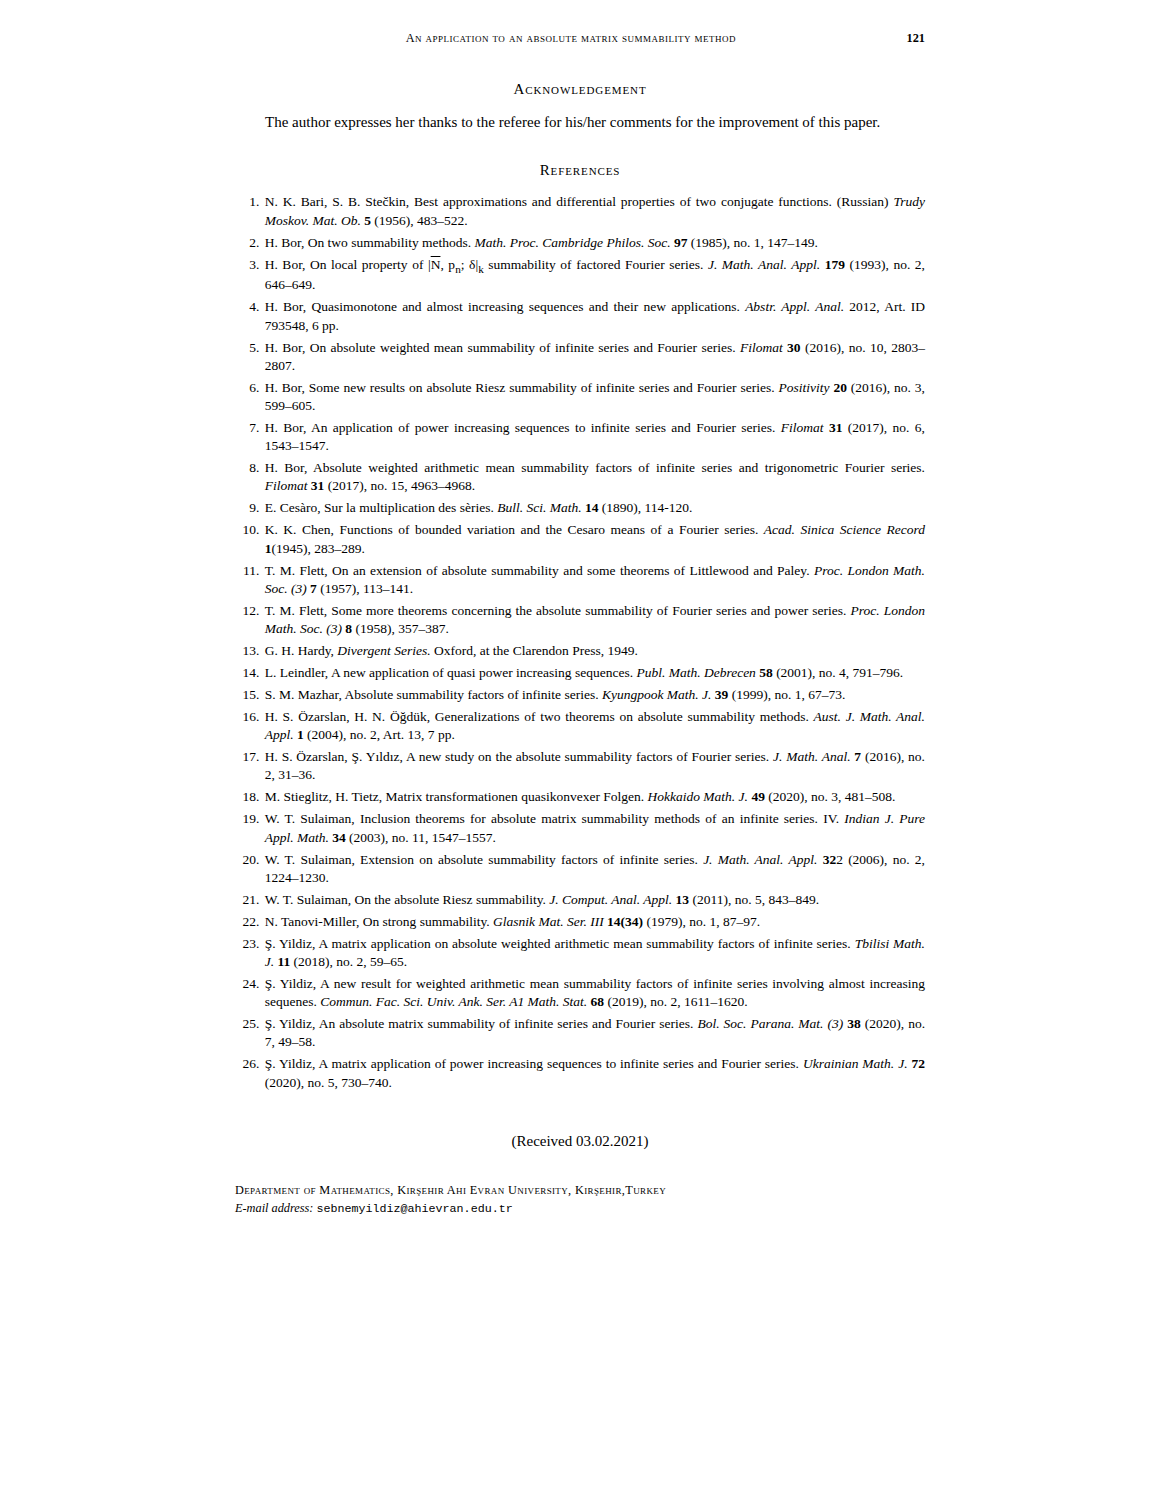An application to an absolute matrix summability method 121
Acknowledgement
The author expresses her thanks to the referee for his/her comments for the improvement of this paper.
References
N. K. Bari, S. B. Stečkin, Best approximations and differential properties of two conjugate functions. (Russian) Trudy Moskov. Mat. Ob. 5 (1956), 483–522.
H. Bor, On two summability methods. Math. Proc. Cambridge Philos. Soc. 97 (1985), no. 1, 147–149.
H. Bor, On local property of |N, pn; δ|k summability of factored Fourier series. J. Math. Anal. Appl. 179 (1993), no. 2, 646–649.
H. Bor, Quasimonotone and almost increasing sequences and their new applications. Abstr. Appl. Anal. 2012, Art. ID 793548, 6 pp.
H. Bor, On absolute weighted mean summability of infinite series and Fourier series. Filomat 30 (2016), no. 10, 2803–2807.
H. Bor, Some new results on absolute Riesz summability of infinite series and Fourier series. Positivity 20 (2016), no. 3, 599–605.
H. Bor, An application of power increasing sequences to infinite series and Fourier series. Filomat 31 (2017), no. 6, 1543–1547.
H. Bor, Absolute weighted arithmetic mean summability factors of infinite series and trigonometric Fourier series. Filomat 31 (2017), no. 15, 4963–4968.
E. Cesàro, Sur la multiplication des sèries. Bull. Sci. Math. 14 (1890), 114-120.
K. K. Chen, Functions of bounded variation and the Cesaro means of a Fourier series. Acad. Sinica Science Record 1(1945), 283–289.
T. M. Flett, On an extension of absolute summability and some theorems of Littlewood and Paley. Proc. London Math. Soc. (3) 7 (1957), 113–141.
T. M. Flett, Some more theorems concerning the absolute summability of Fourier series and power series. Proc. London Math. Soc. (3) 8 (1958), 357–387.
G. H. Hardy, Divergent Series. Oxford, at the Clarendon Press, 1949.
L. Leindler, A new application of quasi power increasing sequences. Publ. Math. Debrecen 58 (2001), no. 4, 791–796.
S. M. Mazhar, Absolute summability factors of infinite series. Kyungpook Math. J. 39 (1999), no. 1, 67–73.
H. S. Özarslan, H. N. Öğdük, Generalizations of two theorems on absolute summability methods. Aust. J. Math. Anal. Appl. 1 (2004), no. 2, Art. 13, 7 pp.
H. S. Özarslan, Ş. Yıldız, A new study on the absolute summability factors of Fourier series. J. Math. Anal. 7 (2016), no. 2, 31–36.
M. Stieglitz, H. Tietz, Matrix transformationen quasikonvexer Folgen. Hokkaido Math. J. 49 (2020), no. 3, 481–508.
W. T. Sulaiman, Inclusion theorems for absolute matrix summability methods of an infinite series. IV. Indian J. Pure Appl. Math. 34 (2003), no. 11, 1547–1557.
W. T. Sulaiman, Extension on absolute summability factors of infinite series. J. Math. Anal. Appl. 322 (2006), no. 2, 1224–1230.
W. T. Sulaiman, On the absolute Riesz summability. J. Comput. Anal. Appl. 13 (2011), no. 5, 843–849.
N. Tanovi-Miller, On strong summability. Glasnik Mat. Ser. III 14(34) (1979), no. 1, 87–97.
Ş. Yildiz, A matrix application on absolute weighted arithmetic mean summability factors of infinite series. Tbilisi Math. J. 11 (2018), no. 2, 59–65.
Ş. Yildiz, A new result for weighted arithmetic mean summability factors of infinite series involving almost increasing sequenes. Commun. Fac. Sci. Univ. Ank. Ser. A1 Math. Stat. 68 (2019), no. 2, 1611–1620.
Ş. Yildiz, An absolute matrix summability of infinite series and Fourier series. Bol. Soc. Parana. Mat. (3) 38 (2020), no. 7, 49–58.
Ş. Yildiz, A matrix application of power increasing sequences to infinite series and Fourier series. Ukrainian Math. J. 72 (2020), no. 5, 730–740.
(Received 03.02.2021)
Department of Mathematics, Kırşehir Ahi Evran University, Kırşehir,Turkey
E-mail address: sebnemyildiz@ahievran.edu.tr